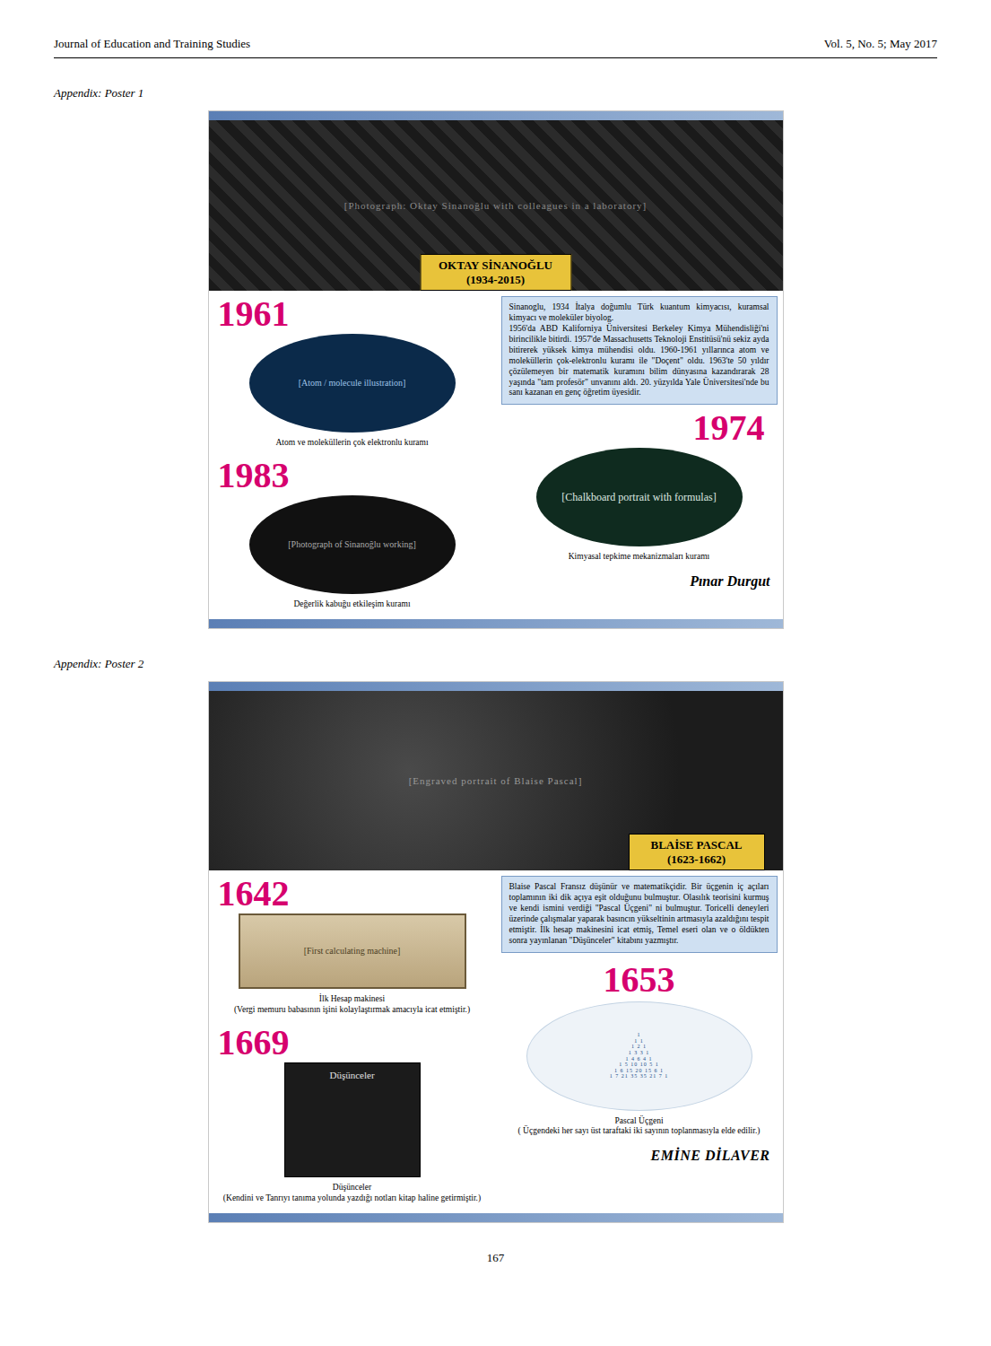Journal of Education and Training Studies Vol. 5, No. 5; May 2017
Appendix: Poster 1
[Photograph: Oktay Sinanoğlu with colleagues in a laboratory]
OKTAY SİNANOĞLU
(1934-2015)
1961
[Atom / molecule illustration]
Atom ve moleküllerin çok elektronlu kuramı
1983
[Photograph of Sinanoğlu working]
Değerlik kabuğu etkileşim kuramı
Sinanoglu, 1934 İtalya doğumlu Türk kuantum kimyacısı, kuramsal kimyacı ve moleküler biyolog.
1956'da ABD Kaliforniya Üniversitesi Berkeley Kimya Mühendisliği'ni birincilikle bitirdi. 1957'de Massachusetts Teknoloji Enstitüsü'nü sekiz ayda bitirerek yüksek kimya mühendisi oldu. 1960-1961 yıllarınca atom ve moleküllerin çok-elektronlu kuramı ile "Doçent" oldu. 1963'te 50 yıldır çözülemeyen bir matematik kuramını bilim dünyasına kazandırarak 28 yaşında "tam profesör" unvanını aldı. 20. yüzyılda Yale Üniversitesi'nde bu sanı kazanan en genç öğretim üyesidir.
1974
[Chalkboard portrait with formulas]
Kimyasal tepkime mekanizmaları kuramı
Pınar Durgut
Appendix: Poster 2
[Engraved portrait of Blaise Pascal]
BLAİSE PASCAL
(1623-1662)
1642
[First calculating machine]
İlk Hesap makinesi
(Vergi memuru babasının işini kolaylaştırmak amacıyla icat etmiştir.)
1669
Düşünceler
Düşünceler
(Kendini ve Tanrıyı tanıma yolunda yazdığı notları kitap haline getirmiştir.)
Blaise Pascal Fransız düşünür ve matematikçidir. Bir üçgenin iç açıları toplamının iki dik açıya eşit olduğunu bulmuştur. Olasılık teorisini kurmuş ve kendi ismini verdiği "Pascal Üçgeni" ni bulmuştur. Toricelli deneyleri üzerinde çalışmalar yaparak basıncın yükseltinin artmasıyla azaldığını tespit etmiştir. İlk hesap makinesini icat etmiş, Temel eseri olan ve o öldükten sonra yayınlanan "Düşünceler" kitabını yazmıştır.
1653
1
1 1
1 2 1
1 3 3 1
1 4 6 4 1
1 5 10 10 5 1
1 6 15 20 15 6 1
1 7 21 35 35 21 7 1
Pascal's triangle diagram
Pascal Üçgeni
( Üçgendeki her sayı üst taraftaki iki sayının toplanmasıyla elde edilir.)
EMİNE DİLAVER
167